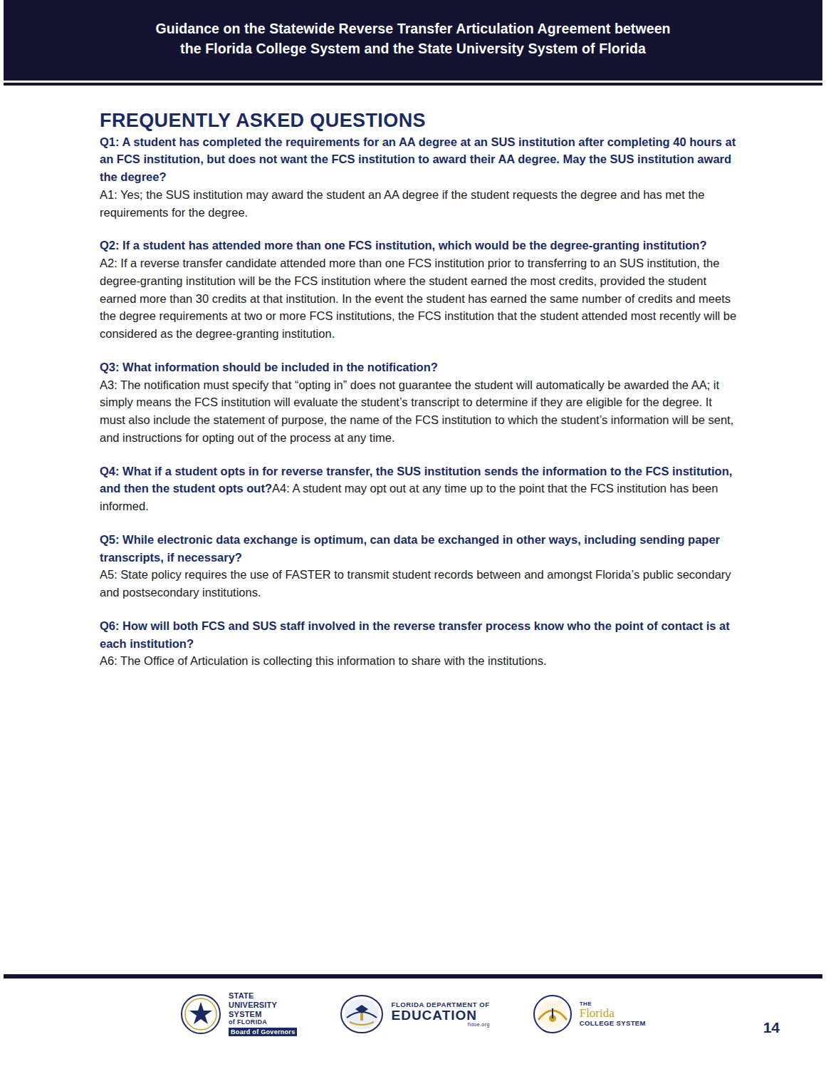Guidance on the Statewide Reverse Transfer Articulation Agreement between the Florida College System and the State University System of Florida
FREQUENTLY ASKED QUESTIONS
Q1: A student has completed the requirements for an AA degree at an SUS institution after completing 40 hours at an FCS institution, but does not want the FCS institution to award their AA degree. May the SUS institution award the degree?
A1: Yes; the SUS institution may award the student an AA degree if the student requests the degree and has met the requirements for the degree.
Q2: If a student has attended more than one FCS institution, which would be the degree-granting institution?
A2: If a reverse transfer candidate attended more than one FCS institution prior to transferring to an SUS institution, the degree-granting institution will be the FCS institution where the student earned the most credits, provided the student earned more than 30 credits at that institution. In the event the student has earned the same number of credits and meets the degree requirements at two or more FCS institutions, the FCS institution that the student attended most recently will be considered as the degree-granting institution.
Q3: What information should be included in the notification?
A3: The notification must specify that “opting in” does not guarantee the student will automatically be awarded the AA; it simply means the FCS institution will evaluate the student’s transcript to determine if they are eligible for the degree. It must also include the statement of purpose, the name of the FCS institution to which the student’s information will be sent, and instructions for opting out of the process at any time.
Q4: What if a student opts in for reverse transfer, the SUS institution sends the information to the FCS institution, and then the student opts out?A4: A student may opt out at any time up to the point that the FCS institution has been informed.
Q5: While electronic data exchange is optimum, can data be exchanged in other ways, including sending paper transcripts, if necessary?
A5: State policy requires the use of FASTER to transmit student records between and amongst Florida’s public secondary and postsecondary institutions.
Q6: How will both FCS and SUS staff involved in the reverse transfer process know who the point of contact is at each institution?
A6: The Office of Articulation is collecting this information to share with the institutions.
STATE
UNIVERSITY
SYSTEM of FLORIDA Board of Governors
FLORIDA DEPARTMENT OF
EDUCATION
fldoe.org
THE
Florida
COLLEGE SYSTEM
14